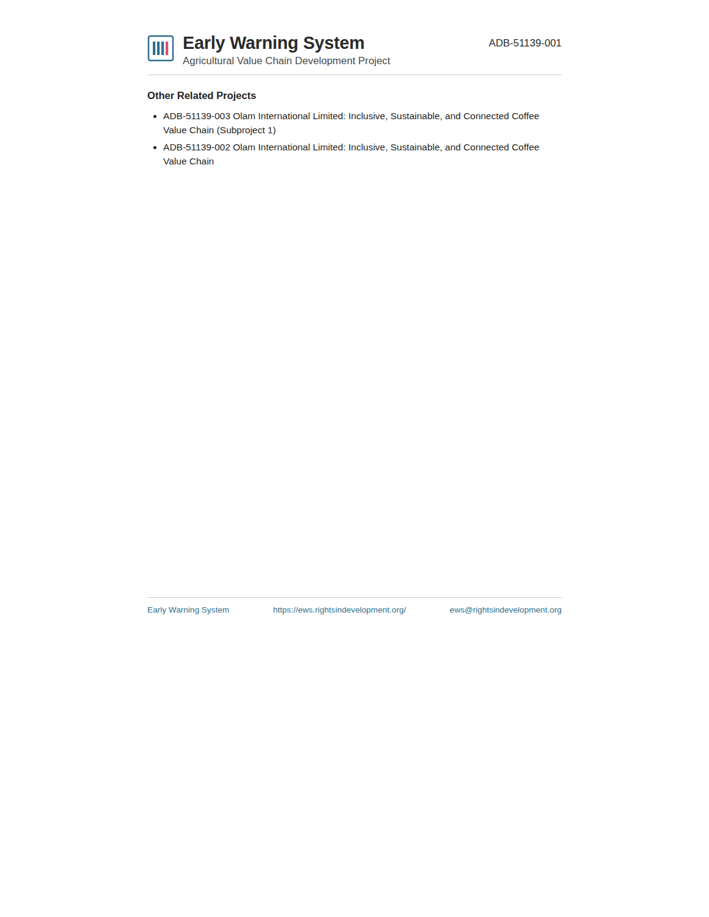Early Warning System Agricultural Value Chain Development Project
ADB-51139-001
Other Related Projects
ADB-51139-003 Olam International Limited: Inclusive, Sustainable, and Connected Coffee Value Chain (Subproject 1)
ADB-51139-002 Olam International Limited: Inclusive, Sustainable, and Connected Coffee Value Chain
Early Warning System
https://ews.rightsindevelopment.org/
ews@rightsindevelopment.org